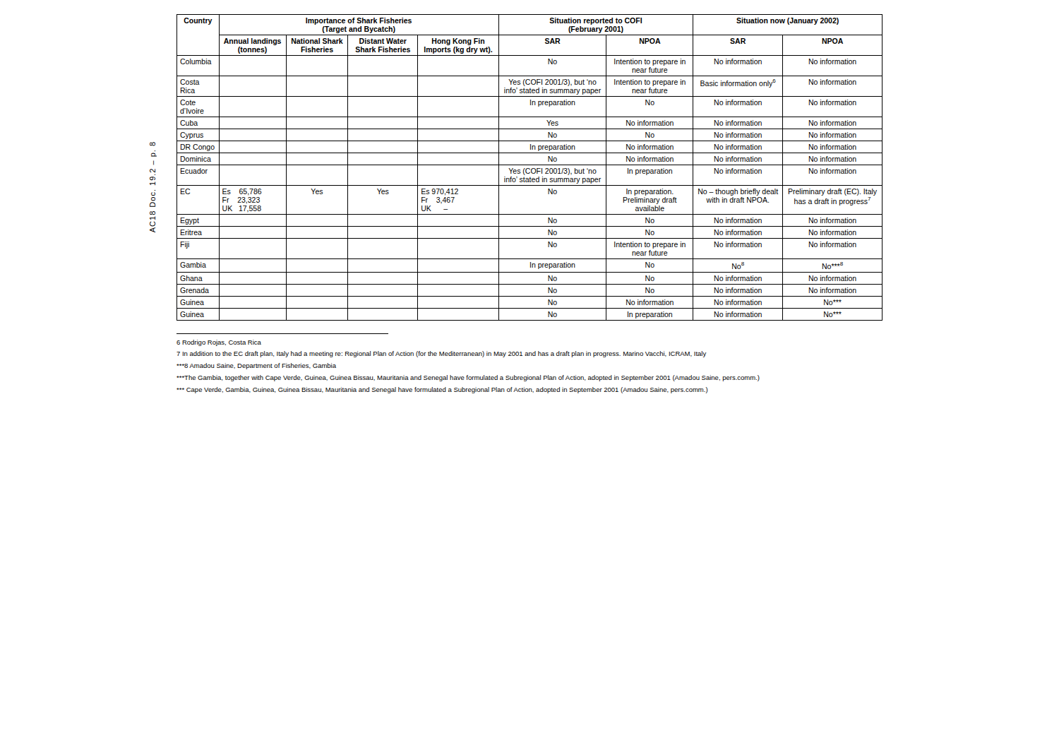AC18 Doc. 19.2 – p. 8
| Country | Importance of Shark Fisheries (Target and Bycatch) | Situation reported to COFI (February 2001) | Situation now (January 2002) |
| --- | --- | --- | --- |
| Annual landings (tonnes) | National Shark Fisheries | Distant Water Shark Fisheries | Hong Kong Fin Imports (kg dry wt). | SAR | NPOA | SAR | NPOA |
| Columbia | | | | | No | Intention to prepare in near future | No information | No information |
| Costa Rica | | | | | Yes (COFI 2001/3), but ‘no info’ stated in summary paper | Intention to prepare in near future | Basic information only 6 | No information |
| Cote d’Ivoire | | | | | In preparation | No | No information | No information |
| Cuba | | | | | Yes | No information | No information | No information |
| Cyprus | | | | | No | No | No information | No information |
| DR Congo | | | | | In preparation | No information | No information | No information |
| Dominica | | | | | No | No information | No information | No information |
| Ecuador | | | | | Yes (COFI 2001/3), but ‘no info’ stated in summary paper | In preparation | No information | No information |
| EC | Es 65,786 Fr 23,323 UK 17,558 | Yes | Yes | Es 970,412 Fr 3,467 UK – | No | In preparation. Preliminary draft available | No – though briefly dealt with in draft NPOA. | Preliminary draft (EC). Italy has a draft in progress 7 |
| Egypt | | | | | No | No | No information | No information |
| Eritrea | | | | | No | No | No information | No information |
| Fiji | | | | | No | Intention to prepare in near future | No information | No information |
| Gambia | | | | | In preparation | No | No 8 | No*** 8 |
| Ghana | | | | | No | No | No information | No information |
| Grenada | | | | | No | No | No information | No information |
| Guinea | | | | | No | No information | No information | No*** |
| Guinea | | | | | No | In preparation | No information | No*** |
6 Rodrigo Rojas, Costa Rica
7 In addition to the EC draft plan, Italy had a meeting re: Regional Plan of Action (for the Mediterranean) in May 2001 and has a draft plan in progress. Marino Vacchi, ICRAM, Italy
***8 Amadou Saine, Department of Fisheries, Gambia
***The Gambia, together with Cape Verde, Guinea, Guinea Bissau, Mauritania and Senegal have formulated a Subregional Plan of Action, adopted in September 2001 (Amadou Saine, pers.comm.)
*** Cape Verde, Gambia, Guinea, Guinea Bissau, Mauritania and Senegal have formulated a Subregional Plan of Action, adopted in September 2001 (Amadou Saine, pers.comm.)